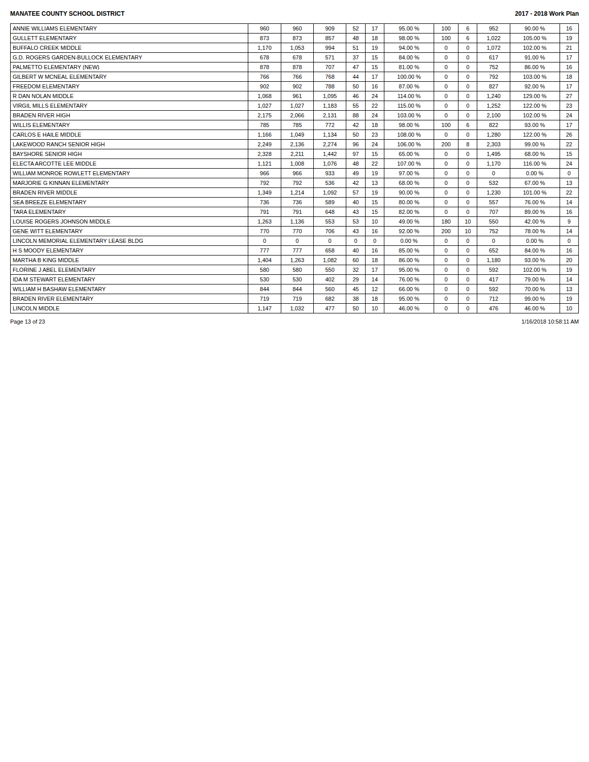MANATEE COUNTY SCHOOL DISTRICT 2017 - 2018 Work Plan
| ANNIE WILLIAMS ELEMENTARY | 960 | 960 | 909 | 52 | 17 | 95.00 % | 100 | 6 | 952 | 90.00 % | 16 |
| GULLETT ELEMENTARY | 873 | 873 | 857 | 48 | 18 | 98.00 % | 100 | 6 | 1,022 | 105.00 % | 19 |
| BUFFALO CREEK MIDDLE | 1,170 | 1,053 | 994 | 51 | 19 | 94.00 % | 0 | 0 | 1,072 | 102.00 % | 21 |
| G.D. ROGERS GARDEN-BULLOCK ELEMENTARY | 678 | 678 | 571 | 37 | 15 | 84.00 % | 0 | 0 | 617 | 91.00 % | 17 |
| PALMETTO ELEMENTARY (NEW) | 878 | 878 | 707 | 47 | 15 | 81.00 % | 0 | 0 | 752 | 86.00 % | 16 |
| GILBERT W MCNEAL ELEMENTARY | 766 | 766 | 768 | 44 | 17 | 100.00 % | 0 | 0 | 792 | 103.00 % | 18 |
| FREEDOM ELEMENTARY | 902 | 902 | 788 | 50 | 16 | 87.00 % | 0 | 0 | 827 | 92.00 % | 17 |
| R DAN NOLAN MIDDLE | 1,068 | 961 | 1,095 | 46 | 24 | 114.00 % | 0 | 0 | 1,240 | 129.00 % | 27 |
| VIRGIL MILLS ELEMENTARY | 1,027 | 1,027 | 1,183 | 55 | 22 | 115.00 % | 0 | 0 | 1,252 | 122.00 % | 23 |
| BRADEN RIVER HIGH | 2,175 | 2,066 | 2,131 | 88 | 24 | 103.00 % | 0 | 0 | 2,100 | 102.00 % | 24 |
| WILLIS ELEMENTARY | 785 | 785 | 772 | 42 | 18 | 98.00 % | 100 | 6 | 822 | 93.00 % | 17 |
| CARLOS E HAILE MIDDLE | 1,166 | 1,049 | 1,134 | 50 | 23 | 108.00 % | 0 | 0 | 1,280 | 122.00 % | 26 |
| LAKEWOOD RANCH SENIOR HIGH | 2,249 | 2,136 | 2,274 | 96 | 24 | 106.00 % | 200 | 8 | 2,303 | 99.00 % | 22 |
| BAYSHORE SENIOR HIGH | 2,328 | 2,211 | 1,442 | 97 | 15 | 65.00 % | 0 | 0 | 1,495 | 68.00 % | 15 |
| ELECTA ARCOTTE LEE MIDDLE | 1,121 | 1,008 | 1,076 | 48 | 22 | 107.00 % | 0 | 0 | 1,170 | 116.00 % | 24 |
| WILLIAM MONROE ROWLETT ELEMENTARY | 966 | 966 | 933 | 49 | 19 | 97.00 % | 0 | 0 | 0 | 0.00 % | 0 |
| MARJORIE G KINNAN ELEMENTARY | 792 | 792 | 536 | 42 | 13 | 68.00 % | 0 | 0 | 532 | 67.00 % | 13 |
| BRADEN RIVER MIDDLE | 1,349 | 1,214 | 1,092 | 57 | 19 | 90.00 % | 0 | 0 | 1,230 | 101.00 % | 22 |
| SEA BREEZE ELEMENTARY | 736 | 736 | 589 | 40 | 15 | 80.00 % | 0 | 0 | 557 | 76.00 % | 14 |
| TARA ELEMENTARY | 791 | 791 | 648 | 43 | 15 | 82.00 % | 0 | 0 | 707 | 89.00 % | 16 |
| LOUISE ROGERS JOHNSON MIDDLE | 1,263 | 1,136 | 553 | 53 | 10 | 49.00 % | 180 | 10 | 550 | 42.00 % | 9 |
| GENE WITT ELEMENTARY | 770 | 770 | 706 | 43 | 16 | 92.00 % | 200 | 10 | 752 | 78.00 % | 14 |
| LINCOLN MEMORIAL ELEMENTARY LEASE BLDG | 0 | 0 | 0 | 0 | 0 | 0.00 % | 0 | 0 | 0 | 0.00 % | 0 |
| H S MOODY ELEMENTARY | 777 | 777 | 658 | 40 | 16 | 85.00 % | 0 | 0 | 652 | 84.00 % | 16 |
| MARTHA B KING MIDDLE | 1,404 | 1,263 | 1,082 | 60 | 18 | 86.00 % | 0 | 0 | 1,180 | 93.00 % | 20 |
| FLORINE J ABEL ELEMENTARY | 580 | 580 | 550 | 32 | 17 | 95.00 % | 0 | 0 | 592 | 102.00 % | 19 |
| IDA M STEWART ELEMENTARY | 530 | 530 | 402 | 29 | 14 | 76.00 % | 0 | 0 | 417 | 79.00 % | 14 |
| WILLIAM H BASHAW ELEMENTARY | 844 | 844 | 560 | 45 | 12 | 66.00 % | 0 | 0 | 592 | 70.00 % | 13 |
| BRADEN RIVER ELEMENTARY | 719 | 719 | 682 | 38 | 18 | 95.00 % | 0 | 0 | 712 | 99.00 % | 19 |
| LINCOLN MIDDLE | 1,147 | 1,032 | 477 | 50 | 10 | 46.00 % | 0 | 0 | 476 | 46.00 % | 10 |
Page 13 of 23 1/16/2018 10:58:11 AM